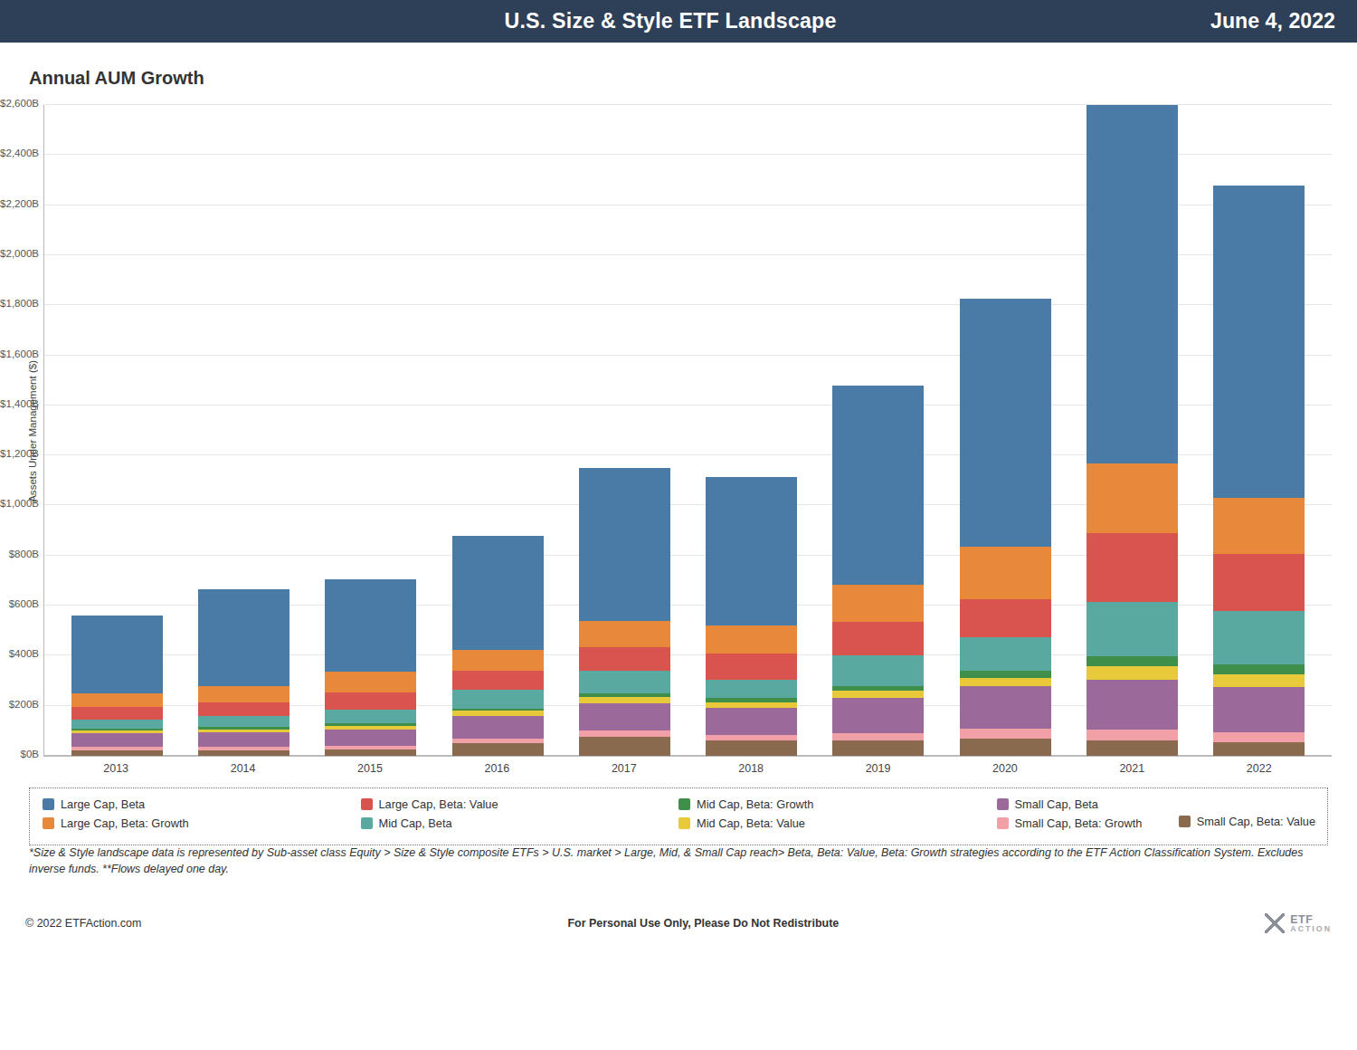U.S. Size & Style ETF Landscape
June 4, 2022
Annual AUM Growth
Assets Under Management ($)
$2,600B
$2,400B
$2,200B
$2,000B
$1,800B
$1,600B
$1,400B
$1,200B
$1,000B
$800B
$600B
$400B
$200B
$0B
20132014201520162017 20182019202020212022
Large Cap, Beta
Large Cap, Beta: Value
Mid Cap, Beta: Growth
Small Cap, Beta
Large Cap, Beta: Growth
Mid Cap, Beta
Mid Cap, Beta: Value
Small Cap, Beta: Growth
Small Cap, Beta: Value
*Size & Style landscape data is represented by Sub-asset class Equity > Size & Style composite ETFs > U.S. market > Large, Mid, & Small Cap reach> Beta, Beta: Value, Beta: Growth strategies according to the ETF Action Classification System. Excludes inverse funds. **Flows delayed one day.
© 2022 ETFAction.com
For Personal Use Only, Please Do Not Redistribute
ETFACTION